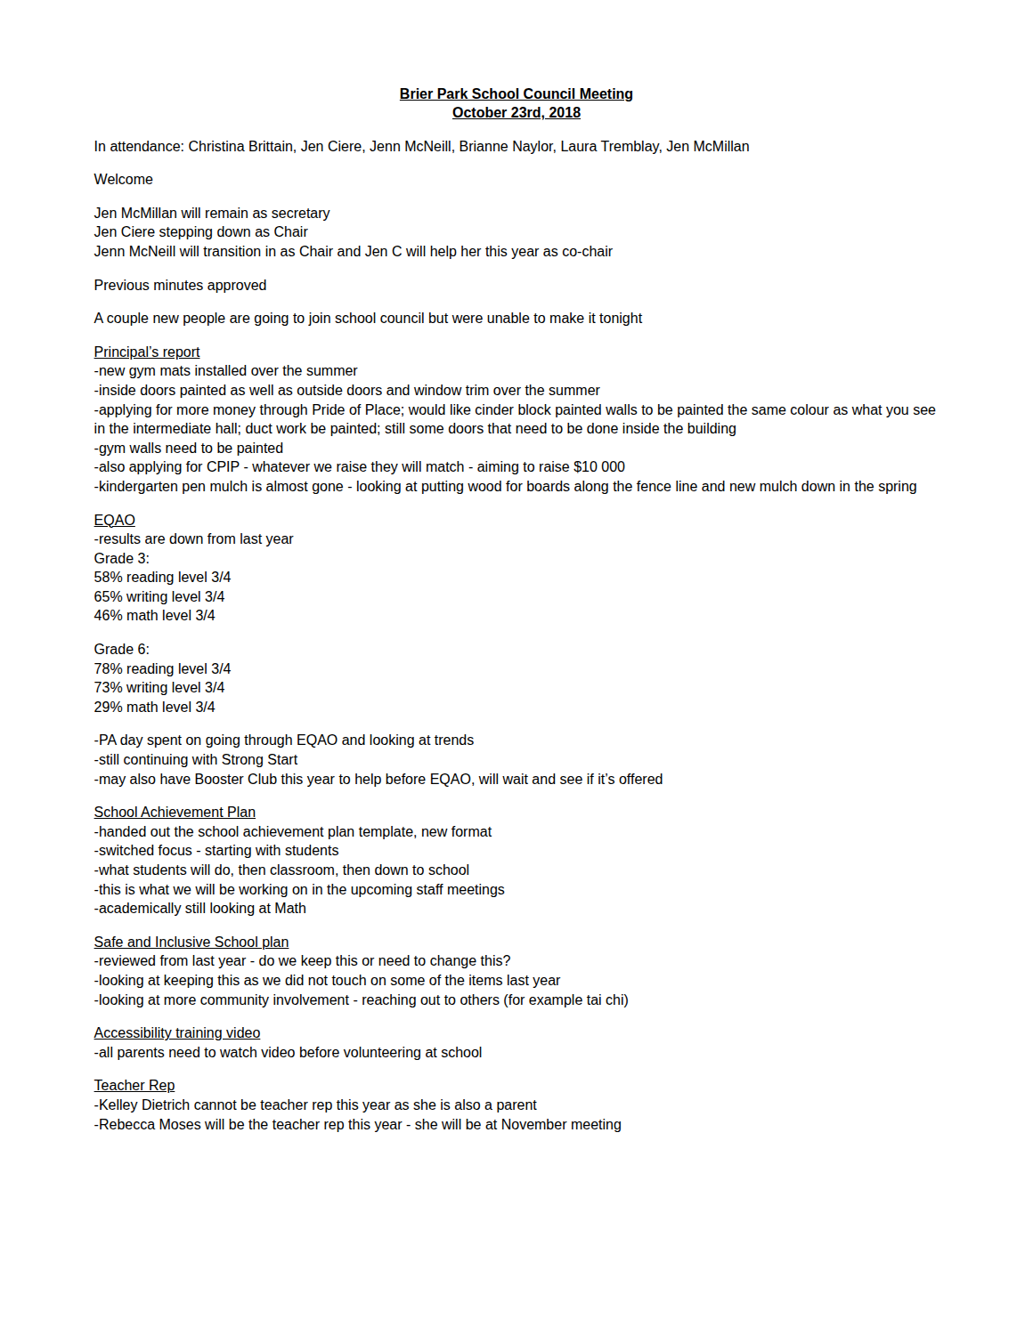Brier Park School Council Meeting October 23rd, 2018
In attendance: Christina Brittain, Jen Ciere, Jenn McNeill, Brianne Naylor, Laura Tremblay, Jen McMillan
Welcome
Jen McMillan will remain as secretary
Jen Ciere stepping down as Chair
Jenn McNeill will transition in as Chair and Jen C will help her this year as co-chair
Previous minutes approved
A couple new people are going to join school council but were unable to make it tonight
Principal’s report
new gym mats installed over the summer
inside doors painted as well as outside doors and window trim over the summer
applying for more money through Pride of Place; would like cinder block painted walls to be painted the same colour as what you see in the intermediate hall; duct work be painted; still some doors that need to be done inside the building
gym walls need to be painted
also applying for CPIP - whatever we raise they will match - aiming to raise $10 000
kindergarten pen mulch is almost gone - looking at putting wood for boards along the fence line and new mulch down in the spring
EQAO
results are down from last year
Grade 3:
58% reading level 3/4
65% writing level 3/4
46% math level 3/4
Grade 6:
78% reading level 3/4
73% writing level 3/4
29% math level 3/4
PA day spent on going through EQAO and looking at trends
still continuing with Strong Start
may also have Booster Club this year to help before EQAO, will wait and see if it’s offered
School Achievement Plan
handed out the school achievement plan template, new format
switched focus - starting with students
what students will do, then classroom, then down to school
this is what we will be working on in the upcoming staff meetings
academically still looking at Math
Safe and Inclusive School plan
reviewed from last year - do we keep this or need to change this?
looking at keeping this as we did not touch on some of the items last year
looking at more community involvement - reaching out to others (for example tai chi)
Accessibility training video
all parents need to watch video before volunteering at school
Teacher Rep
Kelley Dietrich cannot be teacher rep this year as she is also a parent
Rebecca Moses will be the teacher rep this year - she will be at November meeting